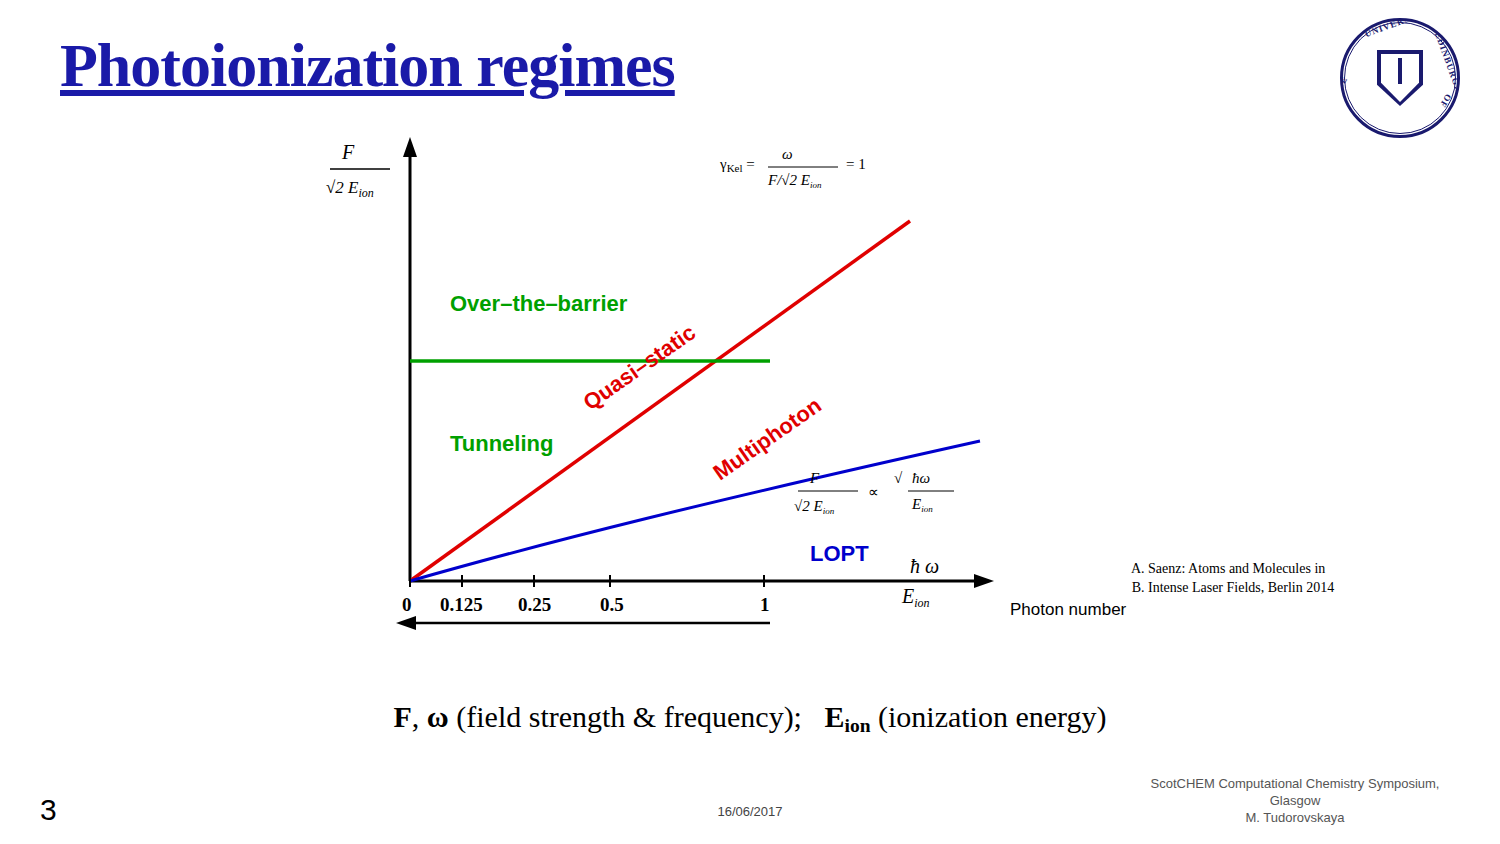Photoionization regimes
THE UNIVERSITY OF EDINBURGH
F √2 Eion γKel = ω F/√2 Eion = 1 F √2 Eion ∝ √ ħω Eion Over–the–barrier Tunneling Quasi–static Multiphoton LOPT 0 0.125 0.25 0.5 1 ħ ω Eion ∞ 8 4 2 1
Photon number
Saenz: Atoms and Molecules in
Intense Laser Fields, Berlin 2014
F, ω (field strength & frequency); Eion (ionization energy)
3
16/06/2017
ScotCHEM Computational Chemistry Symposium, Glasgow
M. Tudorovskaya